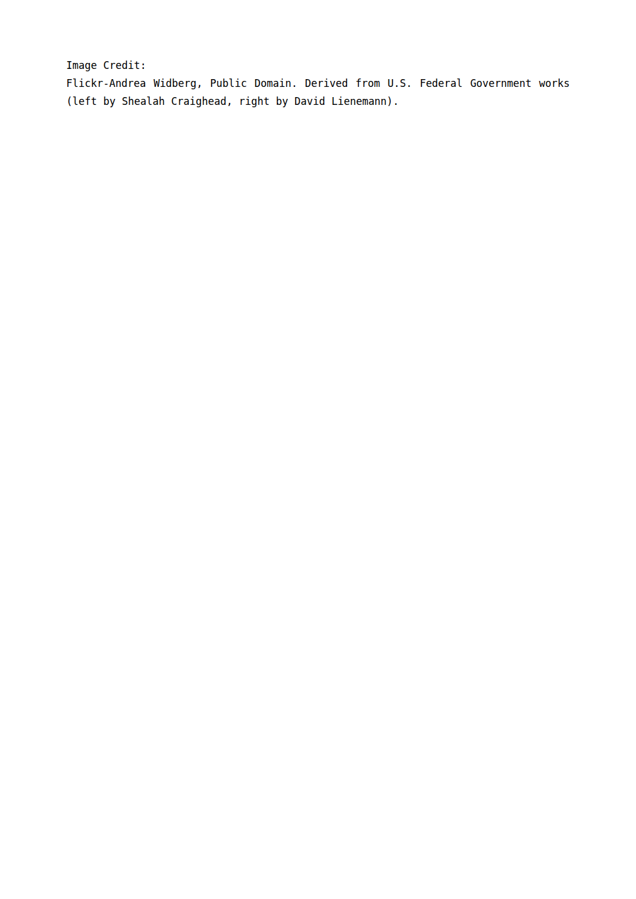Image Credit:
Flickr-Andrea Widberg, Public Domain. Derived from U.S. Federal Government works (left by Shealah Craighead, right by David Lienemann).